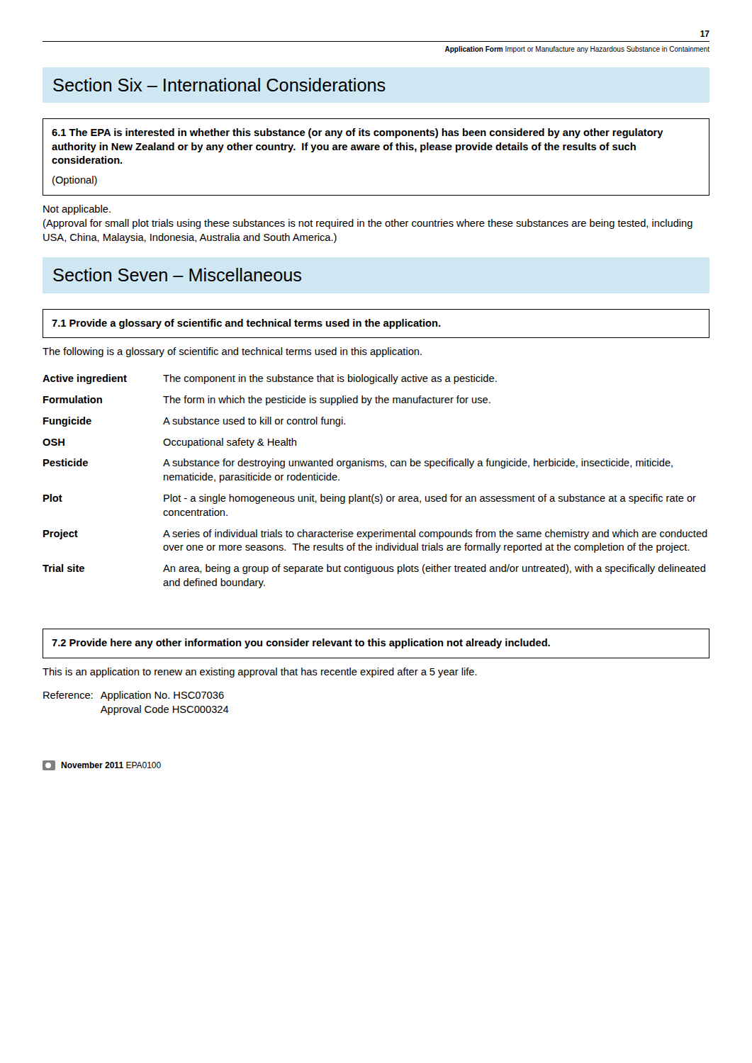17
Application Form Import or Manufacture any Hazardous Substance in Containment
Section Six – International Considerations
6.1 The EPA is interested in whether this substance (or any of its components) has been considered by any other regulatory authority in New Zealand or by any other country. If you are aware of this, please provide details of the results of such consideration.
(Optional)
Not applicable.
(Approval for small plot trials using these substances is not required in the other countries where these substances are being tested, including USA, China, Malaysia, Indonesia, Australia and South America.)
Section Seven – Miscellaneous
7.1 Provide a glossary of scientific and technical terms used in the application.
The following is a glossary of scientific and technical terms used in this application.
Active ingredient
The component in the substance that is biologically active as a pesticide.
Formulation
The form in which the pesticide is supplied by the manufacturer for use.
Fungicide
A substance used to kill or control fungi.
OSH
Occupational safety & Health
Pesticide
A substance for destroying unwanted organisms, can be specifically a fungicide, herbicide, insecticide, miticide, nematicide, parasiticide or rodenticide.
Plot
Plot - a single homogeneous unit, being plant(s) or area, used for an assessment of a substance at a specific rate or concentration.
Project
A series of individual trials to characterise experimental compounds from the same chemistry and which are conducted over one or more seasons. The results of the individual trials are formally reported at the completion of the project.
Trial site
An area, being a group of separate but contiguous plots (either treated and/or untreated), with a specifically delineated and defined boundary.
7.2 Provide here any other information you consider relevant to this application not already included.
This is an application to renew an existing approval that has recentle expired after a 5 year life.
| Reference: | Application No. HSC07036 |
| | Approval Code HSC000324 |
November 2011 EPA0100